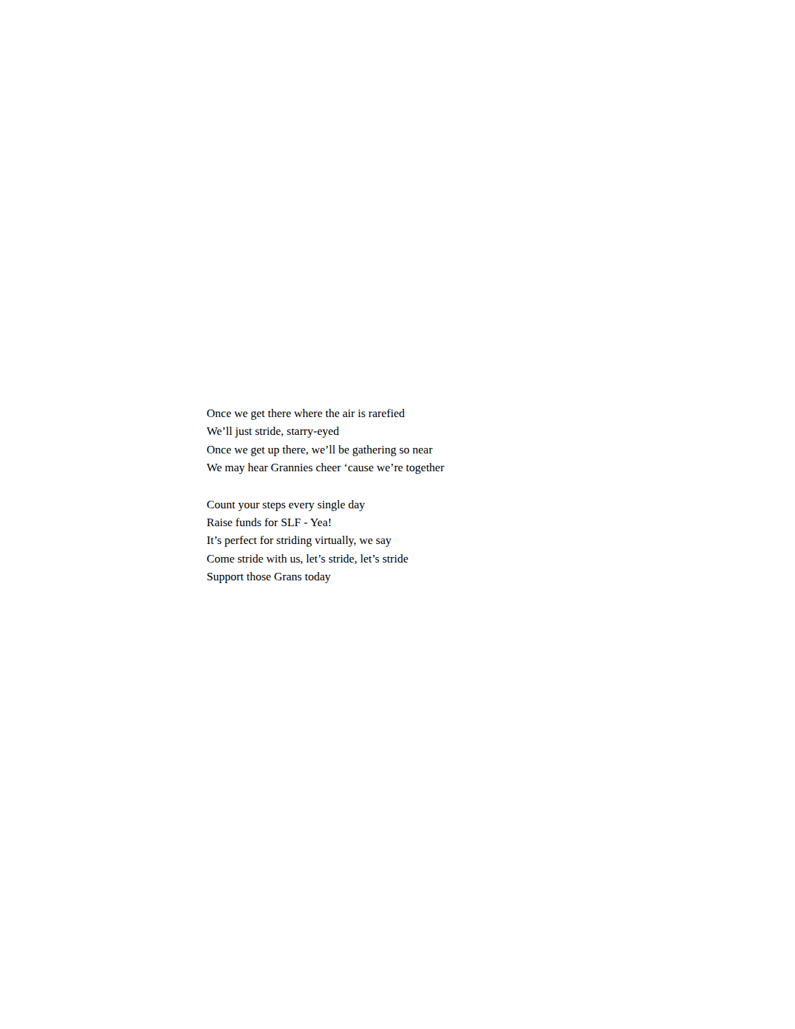Once we get there where the air is rarefied
We’ll just stride, starry-eyed
Once we get up there, we’ll be gathering so near
We may hear Grannies cheer ‘cause we’re together
Count your steps every single day
Raise funds for SLF - Yea!
It’s perfect for striding virtually, we say
Come stride with us, let’s stride, let’s stride
Support those Grans today